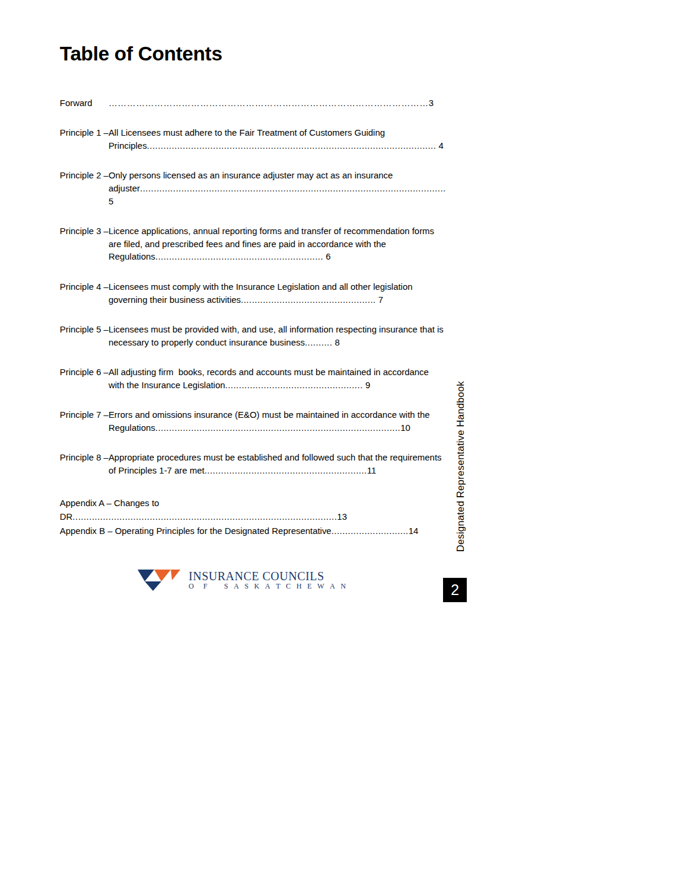Table of Contents
| Forward | …………………………………………………………………………………………… 3 |
| Principle 1 – | All Licensees must adhere to the Fair Treatment of Customers Guiding Principles ......................................................................................................... 4 |
| Principle 2 – | Only persons licensed as an insurance adjuster may act as an insurance adjuster ............................................................................................................... 5 |
| Principle 3 – | Licence applications, annual reporting forms and transfer of recommendation forms are filed, and prescribed fees and fines are paid in accordance with the Regulations ............................................................. 6 |
| Principle 4 – | Licensees must comply with the Insurance Legislation and all other legislation governing their business activities ................................................. 7 |
| Principle 5 – | Licensees must be provided with, and use, all information respecting insurance that is necessary to properly conduct insurance business .......... 8 |
| Principle 6 – | All adjusting firm books, records and accounts must be maintained in accordance with the Insurance Legislation .................................................. 9 |
| Principle 7 – | Errors and omissions insurance (E&O) must be maintained in accordance with the Regulations ......................................................................................... 10 |
| Principle 8 – | Appropriate procedures must be established and followed such that the requirements of Principles 1-7 are met ........................................................... 11 |
Appendix A – Changes to DR................................................................................................ 13
Appendix B – Operating Principles for the Designated Representative............................ 14
Designated Representative Handbook
INSURANCE COUNCILS
O F S A S K A T C H E W A N
2